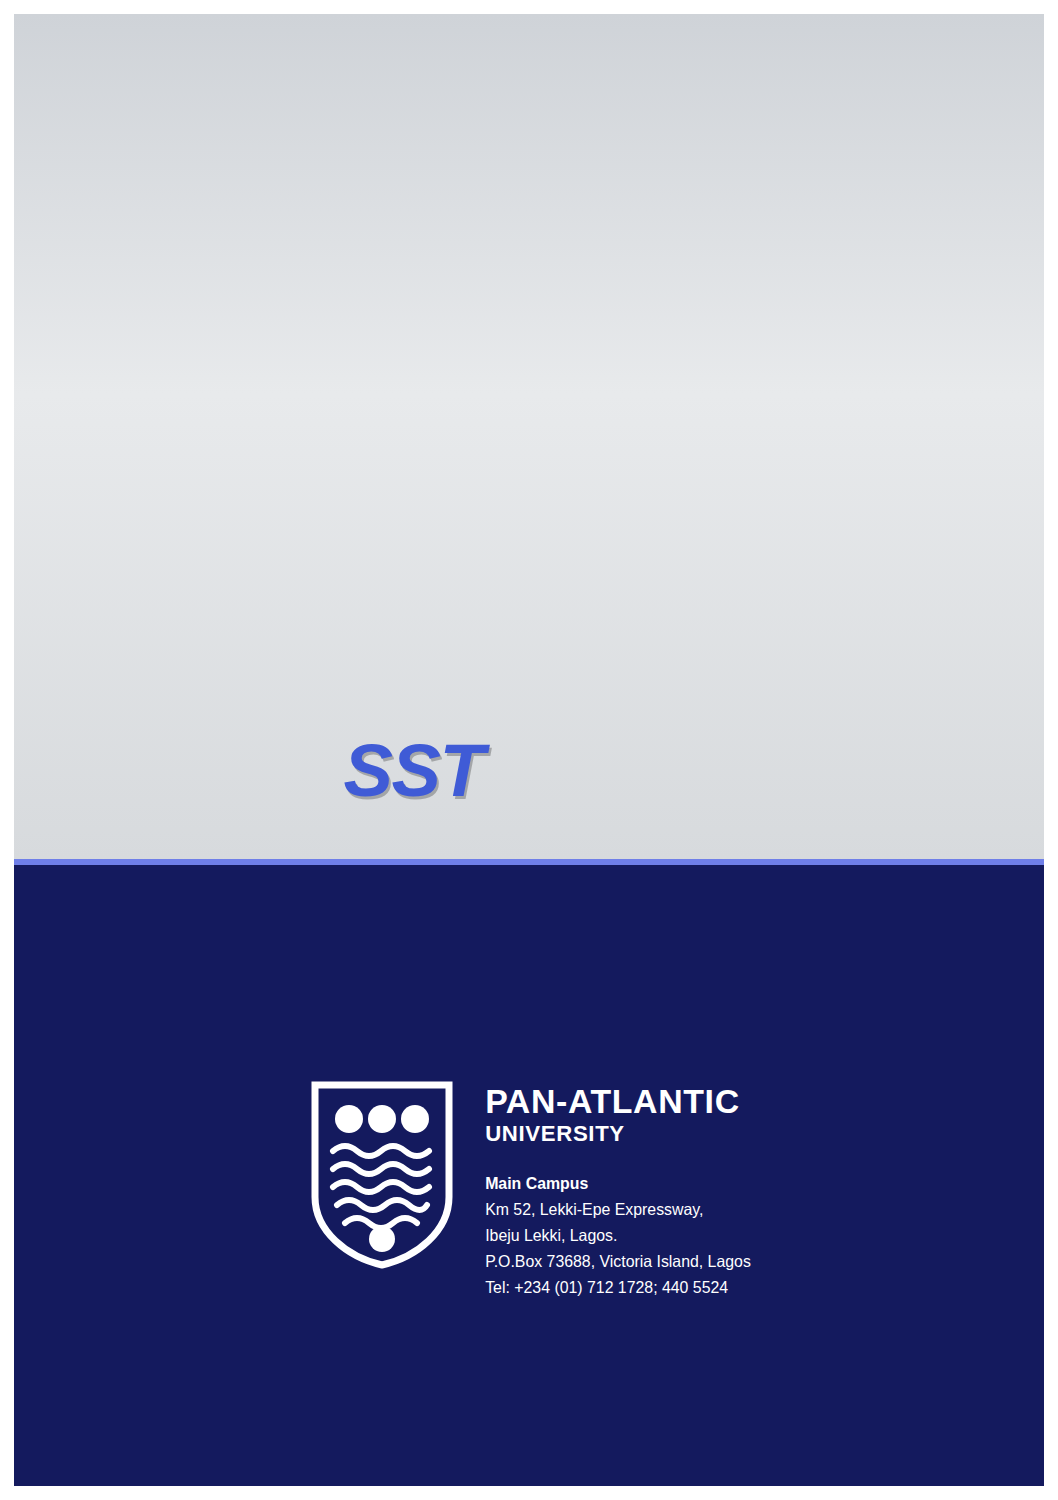SST
PAN-ATLANTIC UNIVERSITY
Main Campus Km 52, Lekki-Epe Expressway,
Ibeju Lekki, Lagos.
P.O.Box 73688, Victoria Island, Lagos
Tel: +234 (01) 712 1728; 440 5524